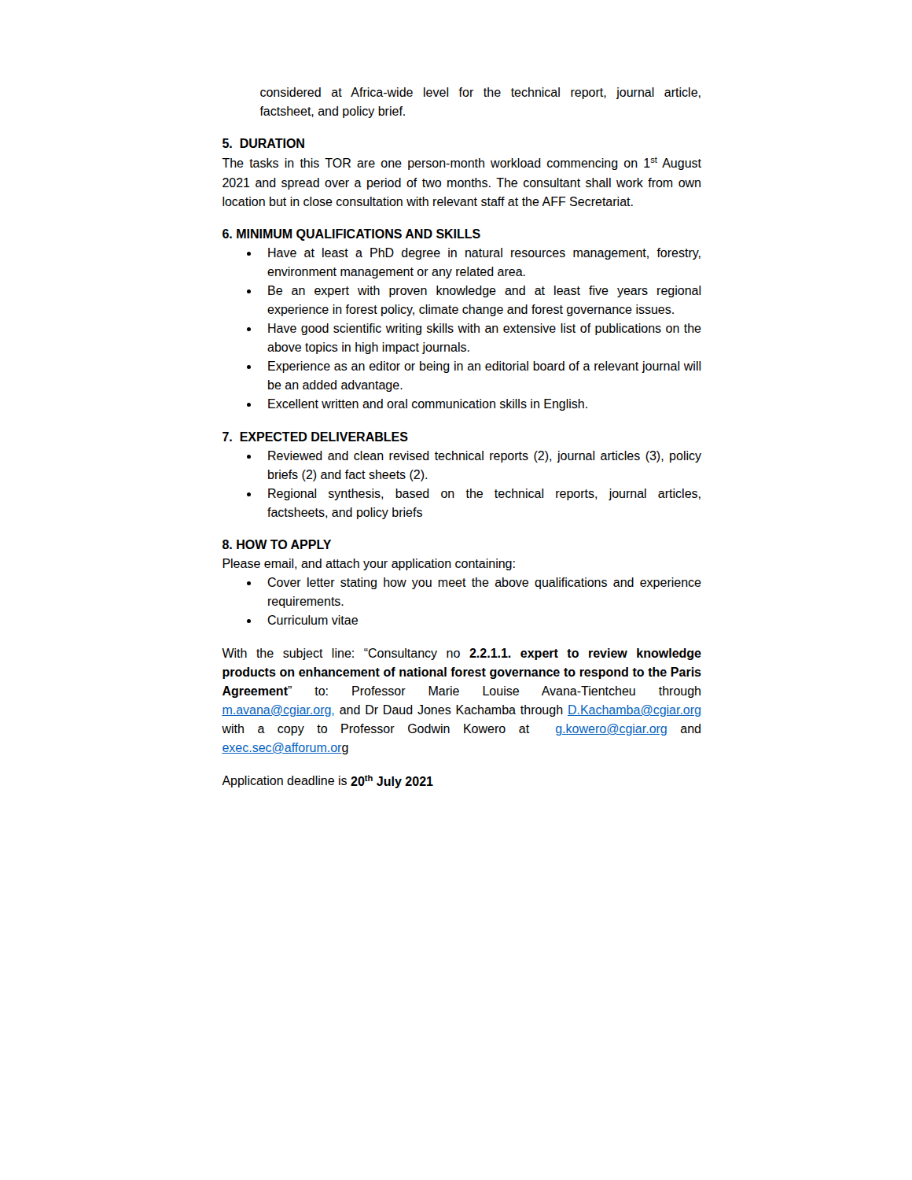considered at Africa-wide level for the technical report, journal article, factsheet, and policy brief.
5. DURATION
The tasks in this TOR are one person-month workload commencing on 1st August 2021 and spread over a period of two months. The consultant shall work from own location but in close consultation with relevant staff at the AFF Secretariat.
6. MINIMUM QUALIFICATIONS AND SKILLS
Have at least a PhD degree in natural resources management, forestry, environment management or any related area.
Be an expert with proven knowledge and at least five years regional experience in forest policy, climate change and forest governance issues.
Have good scientific writing skills with an extensive list of publications on the above topics in high impact journals.
Experience as an editor or being in an editorial board of a relevant journal will be an added advantage.
Excellent written and oral communication skills in English.
7. EXPECTED DELIVERABLES
Reviewed and clean revised technical reports (2), journal articles (3), policy briefs (2) and fact sheets (2).
Regional synthesis, based on the technical reports, journal articles, factsheets, and policy briefs
8. HOW TO APPLY
Please email, and attach your application containing:
Cover letter stating how you meet the above qualifications and experience requirements.
Curriculum vitae
With the subject line: “Consultancy no 2.2.1.1. expert to review knowledge products on enhancement of national forest governance to respond to the Paris Agreement” to: Professor Marie Louise Avana-Tientcheu through m.avana@cgiar.org, and Dr Daud Jones Kachamba through D.Kachamba@cgiar.org with a copy to Professor Godwin Kowero at g.kowero@cgiar.org and exec.sec@afforum.org
Application deadline is 20th July 2021